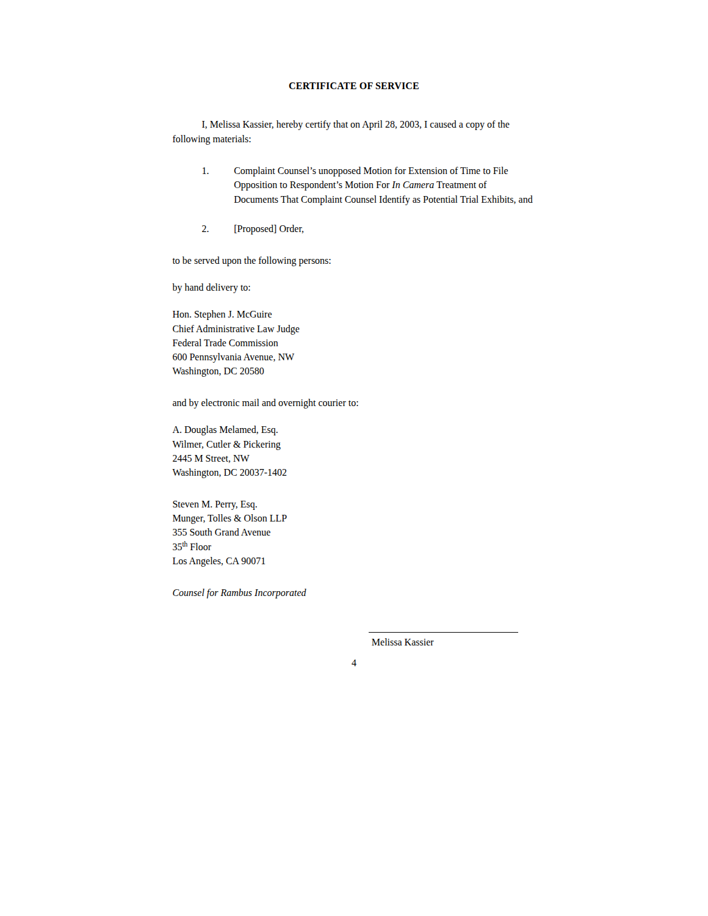CERTIFICATE OF SERVICE
I, Melissa Kassier, hereby certify that on April 28, 2003, I caused a copy of the following materials:
1. Complaint Counsel’s unopposed Motion for Extension of Time to File Opposition to Respondent’s Motion For In Camera Treatment of Documents That Complaint Counsel Identify as Potential Trial Exhibits, and
2. [Proposed] Order,
to be served upon the following persons:
by hand delivery to:
Hon. Stephen J. McGuire
Chief Administrative Law Judge
Federal Trade Commission
600 Pennsylvania Avenue, NW
Washington, DC 20580
and by electronic mail and overnight courier to:
A. Douglas Melamed, Esq.
Wilmer, Cutler & Pickering
2445 M Street, NW
Washington, DC 20037-1402
Steven M. Perry, Esq.
Munger, Tolles & Olson LLP
355 South Grand Avenue
35th Floor
Los Angeles, CA 90071
Counsel for Rambus Incorporated
Melissa Kassier
4